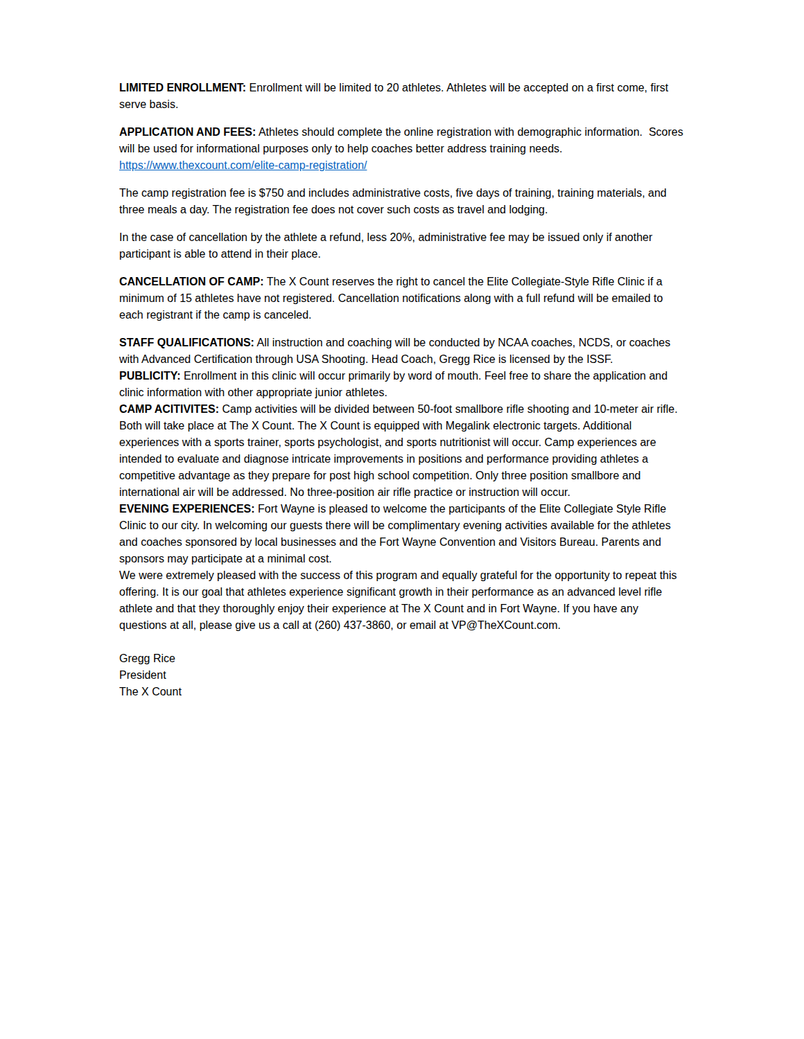LIMITED ENROLLMENT: Enrollment will be limited to 20 athletes. Athletes will be accepted on a first come, first serve basis.
APPLICATION AND FEES: Athletes should complete the online registration with demographic information. Scores will be used for informational purposes only to help coaches better address training needs. https://www.thexcount.com/elite-camp-registration/
The camp registration fee is $750 and includes administrative costs, five days of training, training materials, and three meals a day. The registration fee does not cover such costs as travel and lodging.
In the case of cancellation by the athlete a refund, less 20%, administrative fee may be issued only if another participant is able to attend in their place.
CANCELLATION OF CAMP: The X Count reserves the right to cancel the Elite Collegiate-Style Rifle Clinic if a minimum of 15 athletes have not registered. Cancellation notifications along with a full refund will be emailed to each registrant if the camp is canceled.
STAFF QUALIFICATIONS: All instruction and coaching will be conducted by NCAA coaches, NCDS, or coaches with Advanced Certification through USA Shooting. Head Coach, Gregg Rice is licensed by the ISSF.
PUBLICITY: Enrollment in this clinic will occur primarily by word of mouth. Feel free to share the application and clinic information with other appropriate junior athletes.
CAMP ACITIVITES: Camp activities will be divided between 50-foot smallbore rifle shooting and 10-meter air rifle. Both will take place at The X Count. The X Count is equipped with Megalink electronic targets. Additional experiences with a sports trainer, sports psychologist, and sports nutritionist will occur. Camp experiences are intended to evaluate and diagnose intricate improvements in positions and performance providing athletes a competitive advantage as they prepare for post high school competition. Only three position smallbore and international air will be addressed. No three-position air rifle practice or instruction will occur.
EVENING EXPERIENCES: Fort Wayne is pleased to welcome the participants of the Elite Collegiate Style Rifle Clinic to our city. In welcoming our guests there will be complimentary evening activities available for the athletes and coaches sponsored by local businesses and the Fort Wayne Convention and Visitors Bureau. Parents and sponsors may participate at a minimal cost.
We were extremely pleased with the success of this program and equally grateful for the opportunity to repeat this offering. It is our goal that athletes experience significant growth in their performance as an advanced level rifle athlete and that they thoroughly enjoy their experience at The X Count and in Fort Wayne. If you have any questions at all, please give us a call at (260) 437-3860, or email at VP@TheXCount.com.
Gregg Rice
President
The X Count